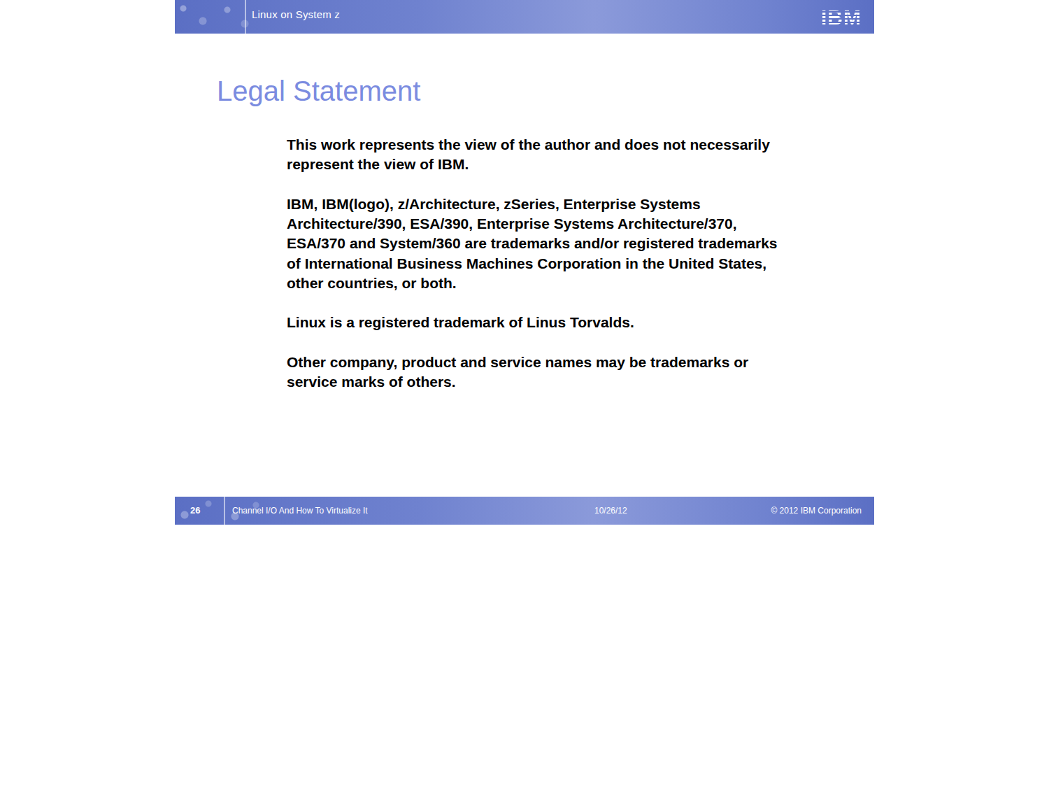Linux on System z
IBM
Legal Statement
This work represents the view of the author and does not necessarily represent the view of IBM.
IBM, IBM(logo), z/Architecture, zSeries, Enterprise Systems Architecture/390, ESA/390, Enterprise Systems Architecture/370, ESA/370 and System/360 are trademarks and/or registered trademarks of International Business Machines Corporation in the United States, other countries, or both.
Linux is a registered trademark of Linus Torvalds.
Other company, product and service names may be trademarks or service marks of others.
26
Channel I/O And How To Virtualize It
10/26/12
© 2012 IBM Corporation